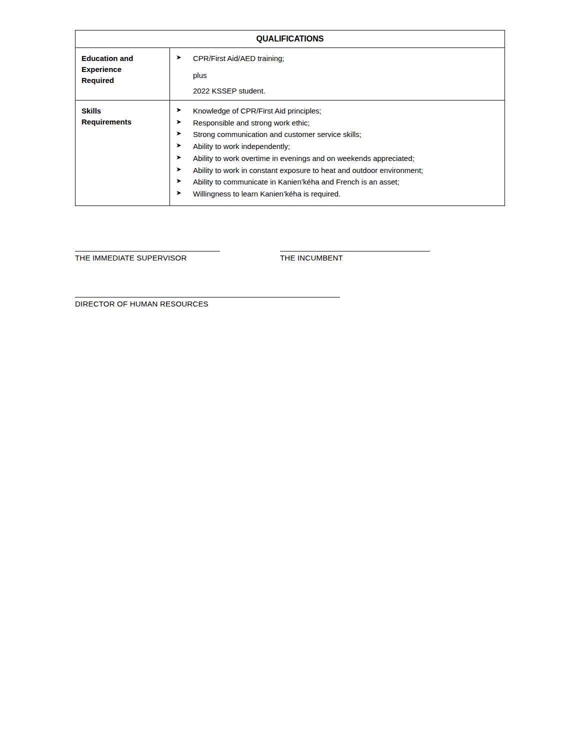| QUALIFICATIONS |
| --- |
| Education and Experience Required | CPR/First Aid/AED training; plus 2022 KSSEP student. |
| Skills Requirements | Knowledge of CPR/First Aid principles; Responsible and strong work ethic; Strong communication and customer service skills; Ability to work independently; Ability to work overtime in evenings and on weekends appreciated; Ability to work in constant exposure to heat and outdoor environment; Ability to communicate in Kanien’kéha and French is an asset; Willingness to learn Kanien’kéha is required. |
THE IMMEDIATE SUPERVISOR
THE INCUMBENT
DIRECTOR OF HUMAN RESOURCES